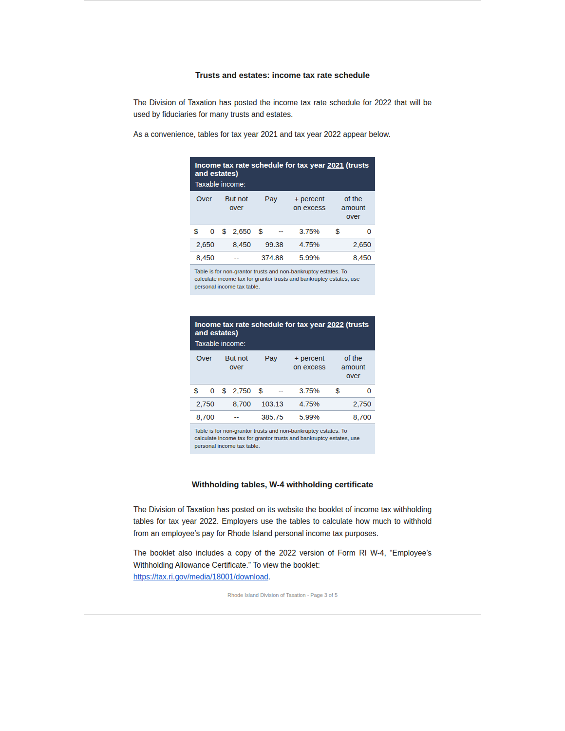Trusts and estates: income tax rate schedule
The Division of Taxation has posted the income tax rate schedule for 2022 that will be used by fiduciaries for many trusts and estates.
As a convenience, tables for tax year 2021 and tax year 2022 appear below.
Income tax rate schedule for tax year 2021 (trusts and estates) Taxable income:
| Over | But not over | Pay | + percent on excess | of the amount over |
| --- | --- | --- | --- | --- |
| $ 0 | $ 2,650 | $ -- | 3.75% | $ 0 |
| 2,650 | 8,450 | 99.38 | 4.75% | 2,650 |
| 8,450 | -- | 374.88 | 5.99% | 8,450 |
| Table is for non-grantor trusts and non-bankruptcy estates. To calculate income tax for grantor trusts and bankruptcy estates, use personal income tax table. |
Income tax rate schedule for tax year 2022 (trusts and estates) Taxable income:
| Over | But not over | Pay | + percent on excess | of the amount over |
| --- | --- | --- | --- | --- |
| $ 0 | $ 2,750 | $ -- | 3.75% | $ 0 |
| 2,750 | 8,700 | 103.13 | 4.75% | 2,750 |
| 8,700 | -- | 385.75 | 5.99% | 8,700 |
| Table is for non-grantor trusts and non-bankruptcy estates. To calculate income tax for grantor trusts and bankruptcy estates, use personal income tax table. |
Withholding tables, W-4 withholding certificate
The Division of Taxation has posted on its website the booklet of income tax withholding tables for tax year 2022. Employers use the tables to calculate how much to withhold from an employee’s pay for Rhode Island personal income tax purposes.
The booklet also includes a copy of the 2022 version of Form RI W-4, “Employee’s Withholding Allowance Certificate.” To view the booklet:
https://tax.ri.gov/media/18001/download.
Rhode Island Division of Taxation - Page 3 of 5